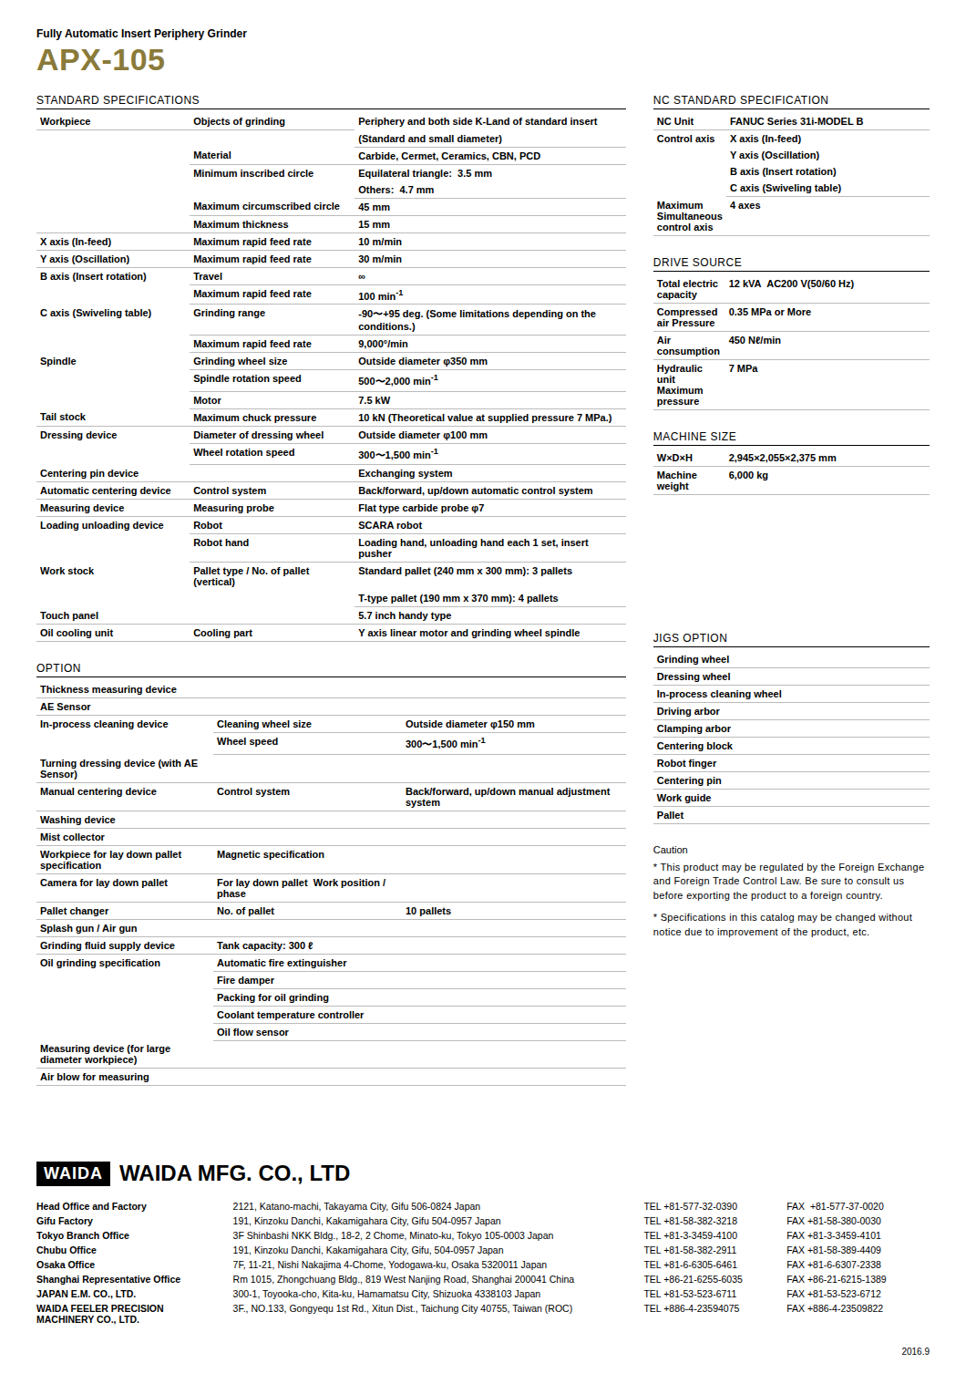Fully Automatic Insert Periphery Grinder
APX-105
STANDARD SPECIFICATIONS
| Workpiece | Objects of grinding | Periphery and both side K-Land of standard insert |
| | | (Standard and small diameter) |
| | Material | Carbide, Cermet, Ceramics, CBN, PCD |
| | Minimum inscribed circle | Equilateral triangle: 3.5 mm |
| | | Others: 4.7 mm |
| | Maximum circumscribed circle | 45 mm |
| | Maximum thickness | 15 mm |
| X axis (In-feed) | Maximum rapid feed rate | 10 m/min |
| Y axis (Oscillation) | Maximum rapid feed rate | 30 m/min |
| B axis (Insert rotation) | Travel | ∞ |
| | Maximum rapid feed rate | 100 min -1 |
| C axis (Swiveling table) | Grinding range | -90〜+95 deg. (Some limitations depending on the conditions.) |
| | Maximum rapid feed rate | 9,000°/min |
| Spindle | Grinding wheel size | Outside diameter φ350 mm |
| | Spindle rotation speed | 500〜2,000 min -1 |
| | Motor | 7.5 kW |
| Tail stock | Maximum chuck pressure | 10 kN (Theoretical value at supplied pressure 7 MPa.) |
| Dressing device | Diameter of dressing wheel | Outside diameter φ100 mm |
| | Wheel rotation speed | 300〜1,500 min -1 |
| Centering pin device | | Exchanging system |
| Automatic centering device | Control system | Back/forward, up/down automatic control system |
| Measuring device | Measuring probe | Flat type carbide probe φ7 |
| Loading unloading device | Robot | SCARA robot |
| | Robot hand | Loading hand, unloading hand each 1 set, insert pusher |
| Work stock | Pallet type / No. of pallet (vertical) | Standard pallet (240 mm x 300 mm): 3 pallets |
| | | T-type pallet (190 mm x 370 mm): 4 pallets |
| Touch panel | | 5.7 inch handy type |
| Oil cooling unit | Cooling part | Y axis linear motor and grinding wheel spindle |
OPTION
| Thickness measuring device | | |
| AE Sensor | | |
| In-process cleaning device | Cleaning wheel size | Outside diameter φ150 mm |
| | Wheel speed | 300〜1,500 min -1 |
| Turning dressing device (with AE Sensor) | | |
| Manual centering device | Control system | Back/forward, up/down manual adjustment system |
| Washing device | | |
| Mist collector | | |
| Workpiece for lay down pallet specification | Magnetic specification | |
| Camera for lay down pallet | For lay down pallet Work position / phase | |
| Pallet changer | No. of pallet | 10 pallets |
| Splash gun / Air gun | | |
| Grinding fluid supply device | Tank capacity: 300 ℓ | |
| Oil grinding specification | Automatic fire extinguisher | |
| | Fire damper | |
| | Packing for oil grinding | |
| | Coolant temperature controller | |
| | Oil flow sensor | |
| Measuring device (for large diameter workpiece) | | |
| Air blow for measuring | | |
NC STANDARD SPECIFICATION
| NC Unit | FANUC Series 31i-MODEL B |
| Control axis | X axis (In-feed) |
| | Y axis (Oscillation) |
| | B axis (Insert rotation) |
| | C axis (Swiveling table) |
| Maximum Simultaneous control axis | 4 axes |
DRIVE SOURCE
| Total electric capacity | 12 kVA AC200 V(50/60 Hz) |
| Compressed air Pressure | 0.35 MPa or More |
| Air consumption | 450 Nℓ/min |
| Hydraulic unit Maximum pressure | 7 MPa |
MACHINE SIZE
| W×D×H | 2,945×2,055×2,375 mm |
| Machine weight | 6,000 kg |
JIGS OPTION
| Grinding wheel |
| Dressing wheel |
| In-process cleaning wheel |
| Driving arbor |
| Clamping arbor |
| Centering block |
| Robot finger |
| Centering pin |
| Work guide |
| Pallet |
Caution
* This product may be regulated by the Foreign Exchange and Foreign Trade Control Law. Be sure to consult us before exporting the product to a foreign country.
* Specifications in this catalog may be changed without notice due to improvement of the product, etc.
WAIDA WAIDA MFG. CO., LTD
| Head Office and Factory | 2121, Katano-machi, Takayama City, Gifu 506-0824 Japan | TEL +81-577-32-0390 | FAX +81-577-37-0020 |
| Gifu Factory | 191, Kinzoku Danchi, Kakamigahara City, Gifu 504-0957 Japan | TEL +81-58-382-3218 | FAX +81-58-380-0030 |
| Tokyo Branch Office | 3F Shinbashi NKK Bldg., 18-2, 2 Chome, Minato-ku, Tokyo 105-0003 Japan | TEL +81-3-3459-4100 | FAX +81-3-3459-4101 |
| Chubu Office | 191, Kinzoku Danchi, Kakamigahara City, Gifu, 504-0957 Japan | TEL +81-58-382-2911 | FAX +81-58-389-4409 |
| Osaka Office | 7F, 11-21, Nishi Nakajima 4-Chome, Yodogawa-ku, Osaka 5320011 Japan | TEL +81-6-6305-6461 | FAX +81-6-6307-2338 |
| Shanghai Representative Office | Rm 1015, Zhongchuang Bldg., 819 West Nanjing Road, Shanghai 200041 China | TEL +86-21-6255-6035 | FAX +86-21-6215-1389 |
| JAPAN E.M. CO., LTD. | 300-1, Toyooka-cho, Kita-ku, Hamamatsu City, Shizuoka 4338103 Japan | TEL +81-53-523-6711 | FAX +81-53-523-6712 |
| WAIDA FEELER PRECISION MACHINERY CO., LTD. | 3F., NO.133, Gongyequ 1st Rd., Xitun Dist., Taichung City 40755, Taiwan (ROC) | TEL +886-4-23594075 | FAX +886-4-23509822 |
2016.9